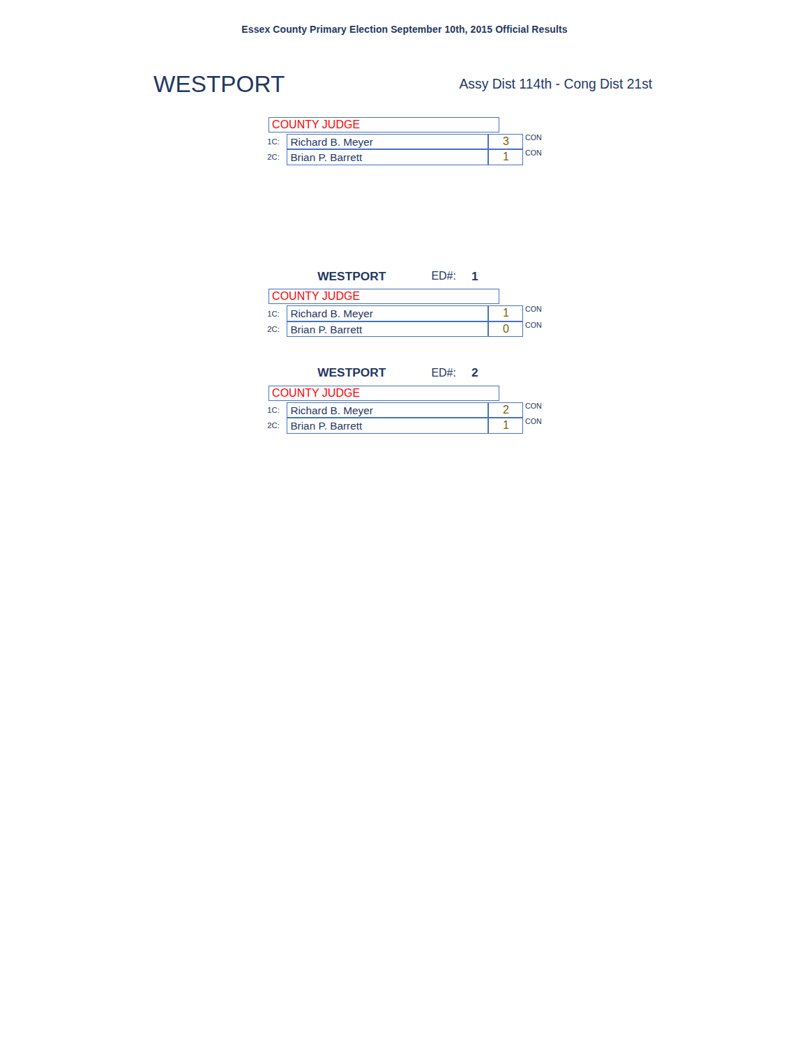Essex County Primary Election September 10th, 2015 Official Results
WESTPORT
Assy Dist 114th - Cong Dist 21st
COUNTY JUDGE
| 1C: | Richard B. Meyer | 3 | CON |
| 2C: | Brian P. Barrett | 1 | CON |
WESTPORT ED#: 1
COUNTY JUDGE
| 1C: | Richard B. Meyer | 1 | CON |
| 2C: | Brian P. Barrett | 0 | CON |
WESTPORT ED#: 2
COUNTY JUDGE
| 1C: | Richard B. Meyer | 2 | CON |
| 2C: | Brian P. Barrett | 1 | CON |